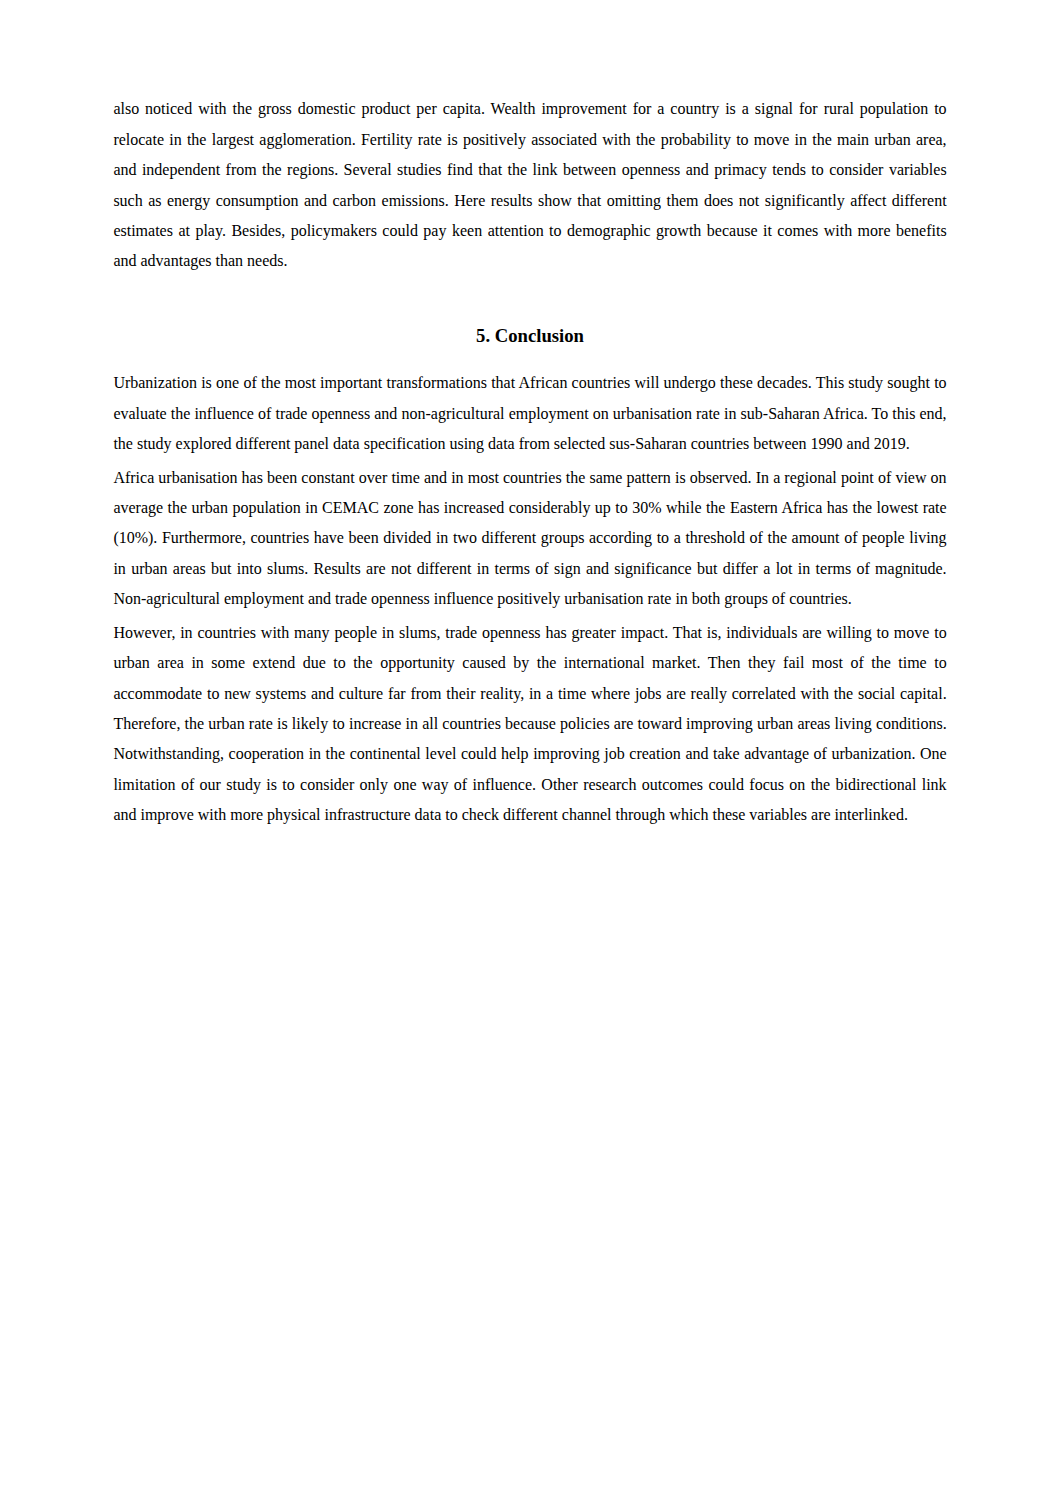also noticed with the gross domestic product per capita. Wealth improvement for a country is a signal for rural population to relocate in the largest agglomeration. Fertility rate is positively associated with the probability to move in the main urban area, and independent from the regions. Several studies find that the link between openness and primacy tends to consider variables such as energy consumption and carbon emissions. Here results show that omitting them does not significantly affect different estimates at play. Besides, policymakers could pay keen attention to demographic growth because it comes with more benefits and advantages than needs.
5. Conclusion
Urbanization is one of the most important transformations that African countries will undergo these decades. This study sought to evaluate the influence of trade openness and non-agricultural employment on urbanisation rate in sub-Saharan Africa. To this end, the study explored different panel data specification using data from selected sus-Saharan countries between 1990 and 2019.
Africa urbanisation has been constant over time and in most countries the same pattern is observed. In a regional point of view on average the urban population in CEMAC zone has increased considerably up to 30% while the Eastern Africa has the lowest rate (10%). Furthermore, countries have been divided in two different groups according to a threshold of the amount of people living in urban areas but into slums. Results are not different in terms of sign and significance but differ a lot in terms of magnitude. Non-agricultural employment and trade openness influence positively urbanisation rate in both groups of countries.
However, in countries with many people in slums, trade openness has greater impact. That is, individuals are willing to move to urban area in some extend due to the opportunity caused by the international market. Then they fail most of the time to accommodate to new systems and culture far from their reality, in a time where jobs are really correlated with the social capital. Therefore, the urban rate is likely to increase in all countries because policies are toward improving urban areas living conditions. Notwithstanding, cooperation in the continental level could help improving job creation and take advantage of urbanization. One limitation of our study is to consider only one way of influence. Other research outcomes could focus on the bidirectional link and improve with more physical infrastructure data to check different channel through which these variables are interlinked.